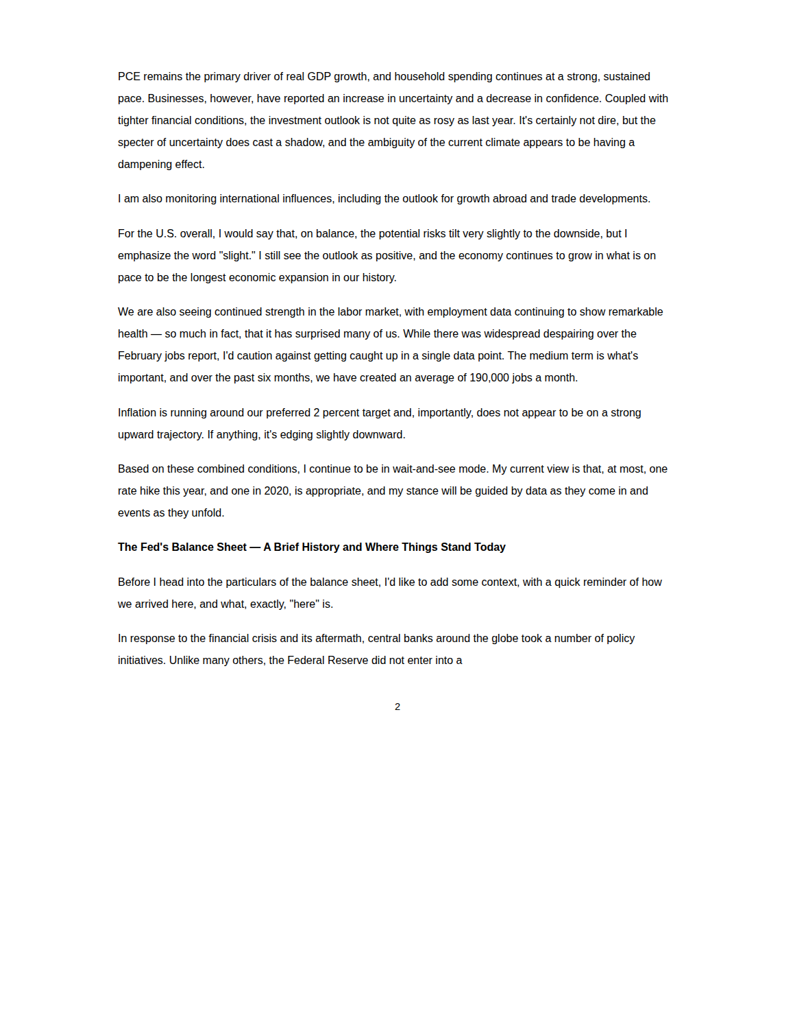PCE remains the primary driver of real GDP growth, and household spending continues at a strong, sustained pace. Businesses, however, have reported an increase in uncertainty and a decrease in confidence. Coupled with tighter financial conditions, the investment outlook is not quite as rosy as last year. It's certainly not dire, but the specter of uncertainty does cast a shadow, and the ambiguity of the current climate appears to be having a dampening effect.
I am also monitoring international influences, including the outlook for growth abroad and trade developments.
For the U.S. overall, I would say that, on balance, the potential risks tilt very slightly to the downside, but I emphasize the word "slight." I still see the outlook as positive, and the economy continues to grow in what is on pace to be the longest economic expansion in our history.
We are also seeing continued strength in the labor market, with employment data continuing to show remarkable health — so much in fact, that it has surprised many of us. While there was widespread despairing over the February jobs report, I'd caution against getting caught up in a single data point. The medium term is what's important, and over the past six months, we have created an average of 190,000 jobs a month.
Inflation is running around our preferred 2 percent target and, importantly, does not appear to be on a strong upward trajectory. If anything, it's edging slightly downward.
Based on these combined conditions, I continue to be in wait-and-see mode. My current view is that, at most, one rate hike this year, and one in 2020, is appropriate, and my stance will be guided by data as they come in and events as they unfold.
The Fed's Balance Sheet — A Brief History and Where Things Stand Today
Before I head into the particulars of the balance sheet, I'd like to add some context, with a quick reminder of how we arrived here, and what, exactly, "here" is.
In response to the financial crisis and its aftermath, central banks around the globe took a number of policy initiatives. Unlike many others, the Federal Reserve did not enter into a
2